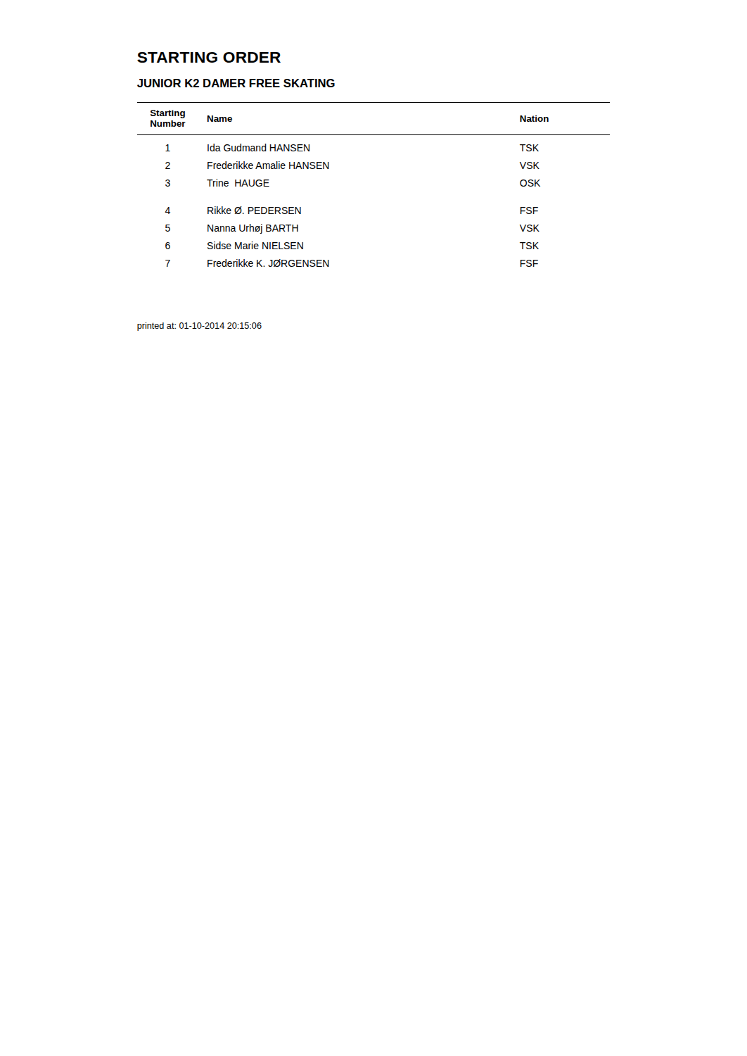STARTING ORDER
JUNIOR K2 DAMER FREE SKATING
| Starting Number | Name | Nation |
| --- | --- | --- |
| 1 | Ida Gudmand HANSEN | TSK |
| 2 | Frederikke Amalie HANSEN | VSK |
| 3 | Trine HAUGE | OSK |
| 4 | Rikke Ø. PEDERSEN | FSF |
| 5 | Nanna Urhøj BARTH | VSK |
| 6 | Sidse Marie NIELSEN | TSK |
| 7 | Frederikke K. JØRGENSEN | FSF |
printed at: 01-10-2014 20:15:06